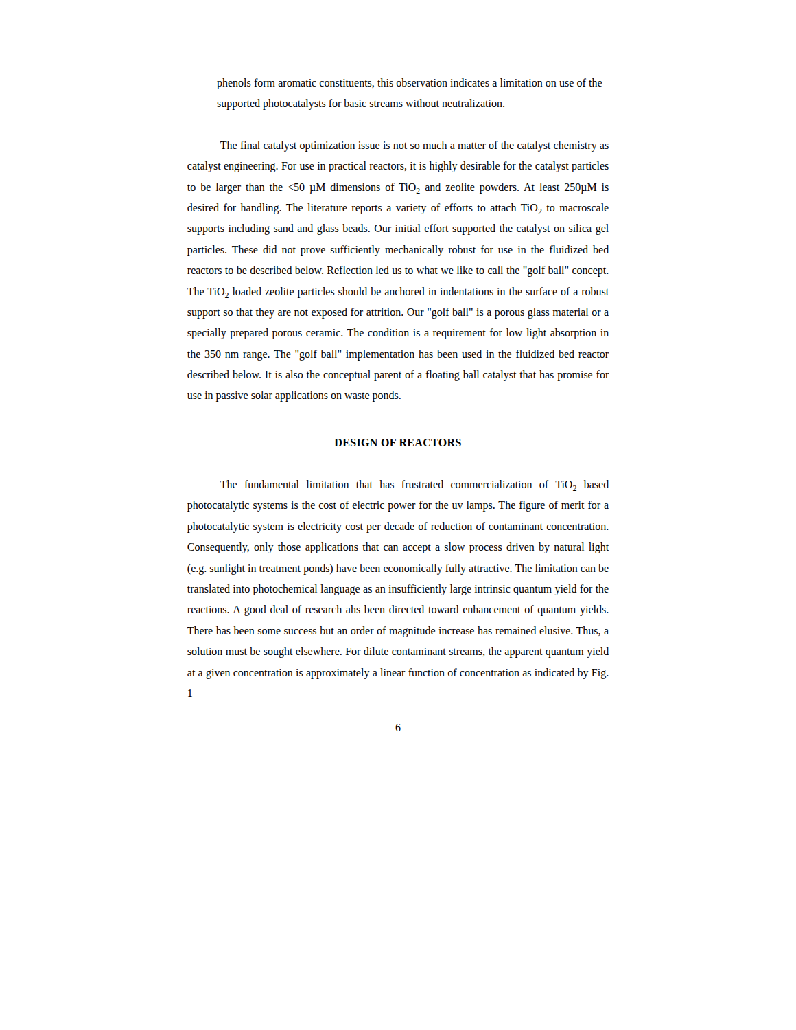phenols form aromatic constituents, this observation indicates a limitation on use of the supported photocatalysts for basic streams without neutralization.
The final catalyst optimization issue is not so much a matter of the catalyst chemistry as catalyst engineering. For use in practical reactors, it is highly desirable for the catalyst particles to be larger than the <50 µM dimensions of TiO2 and zeolite powders. At least 250µM is desired for handling. The literature reports a variety of efforts to attach TiO2 to macroscale supports including sand and glass beads. Our initial effort supported the catalyst on silica gel particles. These did not prove sufficiently mechanically robust for use in the fluidized bed reactors to be described below. Reflection led us to what we like to call the "golf ball" concept. The TiO2 loaded zeolite particles should be anchored in indentations in the surface of a robust support so that they are not exposed for attrition. Our "golf ball" is a porous glass material or a specially prepared porous ceramic. The condition is a requirement for low light absorption in the 350 nm range. The "golf ball" implementation has been used in the fluidized bed reactor described below. It is also the conceptual parent of a floating ball catalyst that has promise for use in passive solar applications on waste ponds.
DESIGN OF REACTORS
The fundamental limitation that has frustrated commercialization of TiO2 based photocatalytic systems is the cost of electric power for the uv lamps. The figure of merit for a photocatalytic system is electricity cost per decade of reduction of contaminant concentration. Consequently, only those applications that can accept a slow process driven by natural light (e.g. sunlight in treatment ponds) have been economically fully attractive. The limitation can be translated into photochemical language as an insufficiently large intrinsic quantum yield for the reactions. A good deal of research ahs been directed toward enhancement of quantum yields. There has been some success but an order of magnitude increase has remained elusive. Thus, a solution must be sought elsewhere. For dilute contaminant streams, the apparent quantum yield at a given concentration is approximately a linear function of concentration as indicated by Fig. 1
6